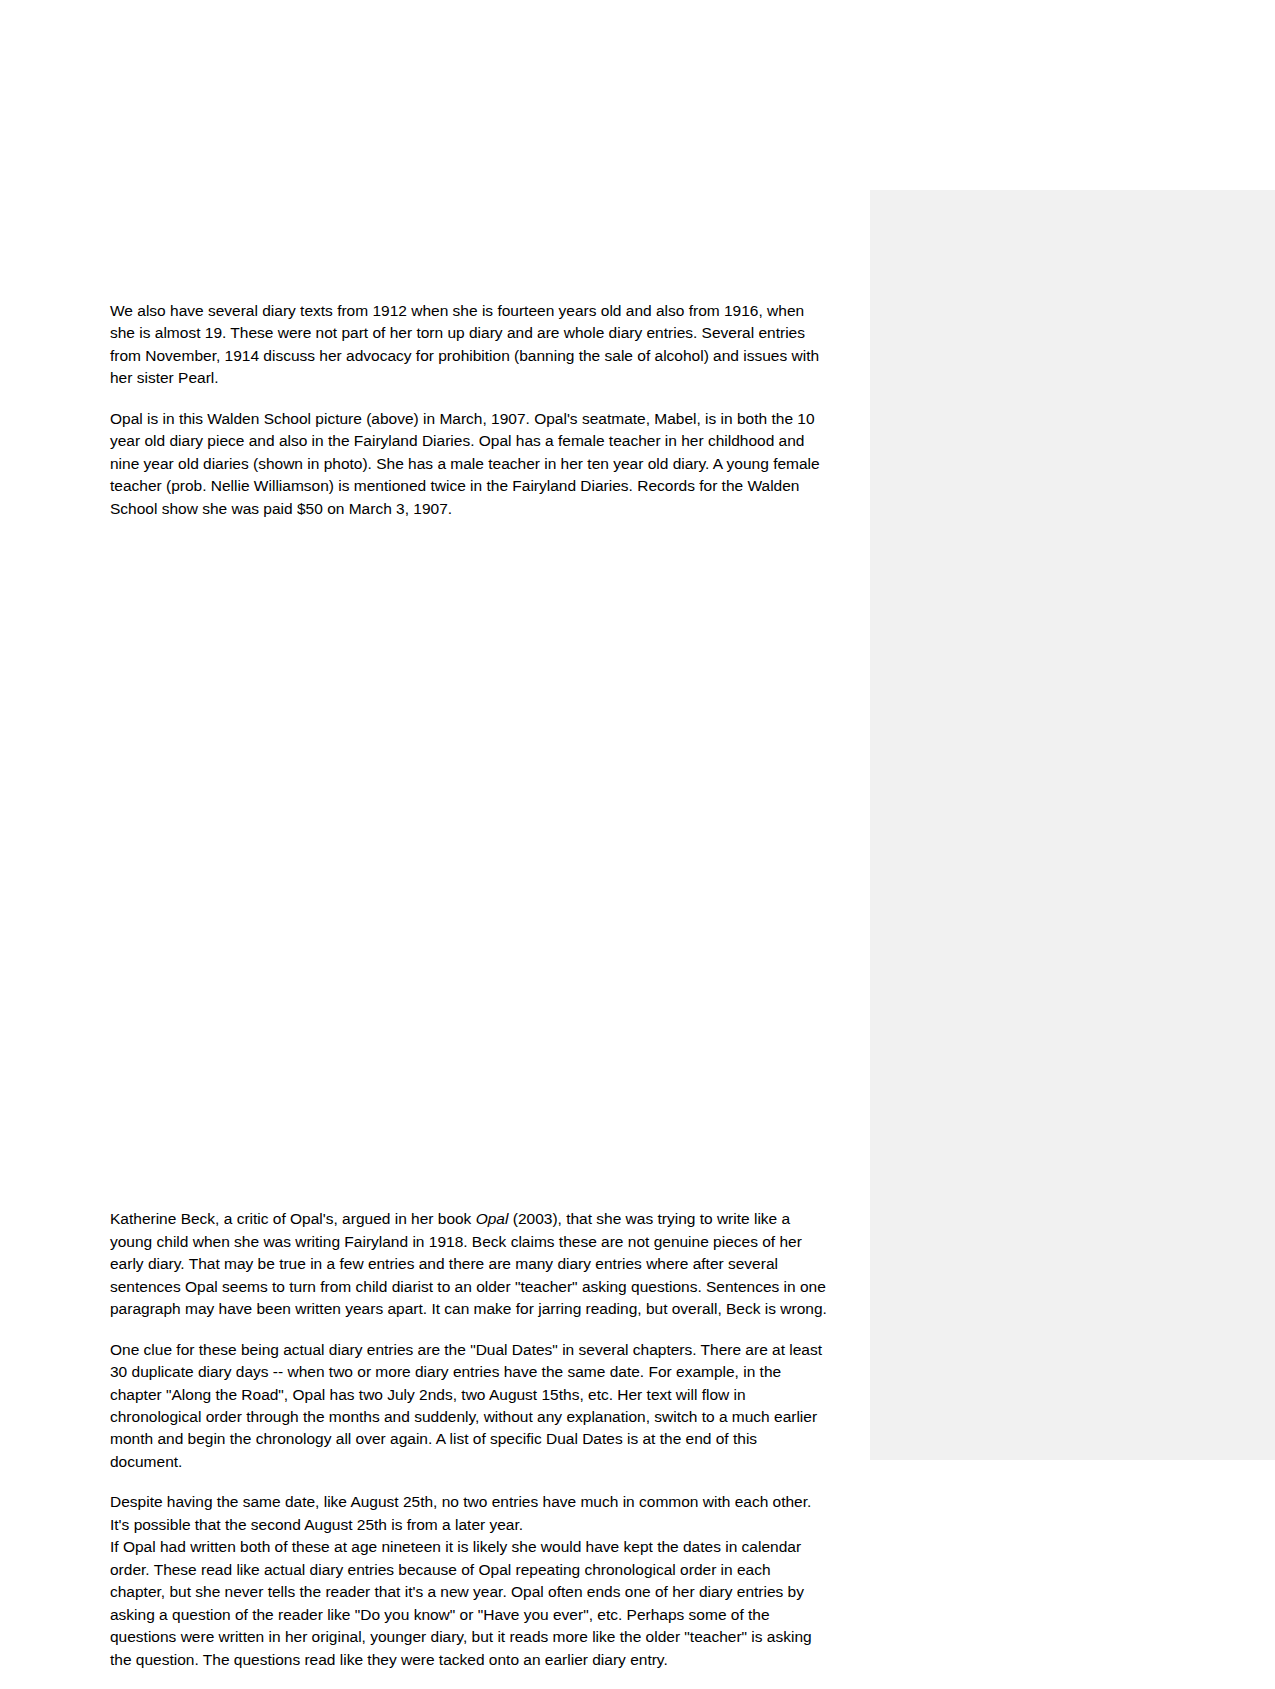We also have several diary texts from 1912 when she is fourteen years old and also from 1916, when she is almost 19. These were not part of her torn up diary and are whole diary entries. Several entries from November, 1914 discuss her advocacy for prohibition (banning the sale of alcohol) and issues with her sister Pearl.
Opal is in this Walden School picture (above) in March, 1907. Opal's seatmate, Mabel, is in both the 10 year old diary piece and also in the Fairyland Diaries. Opal has a female teacher in her childhood and nine year old diaries (shown in photo). She has a male teacher in her ten year old diary. A young female teacher (prob. Nellie Williamson) is mentioned twice in the Fairyland Diaries. Records for the Walden School show she was paid $50 on March 3, 1907.
Katherine Beck, a critic of Opal's, argued in her book Opal (2003), that she was trying to write like a young child when she was writing Fairyland in 1918. Beck claims these are not genuine pieces of her early diary. That may be true in a few entries and there are many diary entries where after several sentences Opal seems to turn from child diarist to an older "teacher" asking questions. Sentences in one paragraph may have been written years apart. It can make for jarring reading, but overall, Beck is wrong.
One clue for these being actual diary entries are the "Dual Dates" in several chapters. There are at least 30 duplicate diary days -- when two or more diary entries have the same date. For example, in the chapter "Along the Road", Opal has two July 2nds, two August 15ths, etc. Her text will flow in chronological order through the months and suddenly, without any explanation, switch to a much earlier month and begin the chronology all over again. A list of specific Dual Dates is at the end of this document.
Despite having the same date, like August 25th, no two entries have much in common with each other. It's possible that the second August 25th is from a later year.
If Opal had written both of these at age nineteen it is likely she would have kept the dates in calendar order. These read like actual diary entries because of Opal repeating chronological order in each chapter, but she never tells the reader that it's a new year. Opal often ends one of her diary entries by asking a question of the reader like "Do you know" or "Have you ever", etc. Perhaps some of the questions were written in her original, younger diary, but it reads more like the older "teacher" is asking the question. The questions read like they were tacked onto an earlier diary entry.